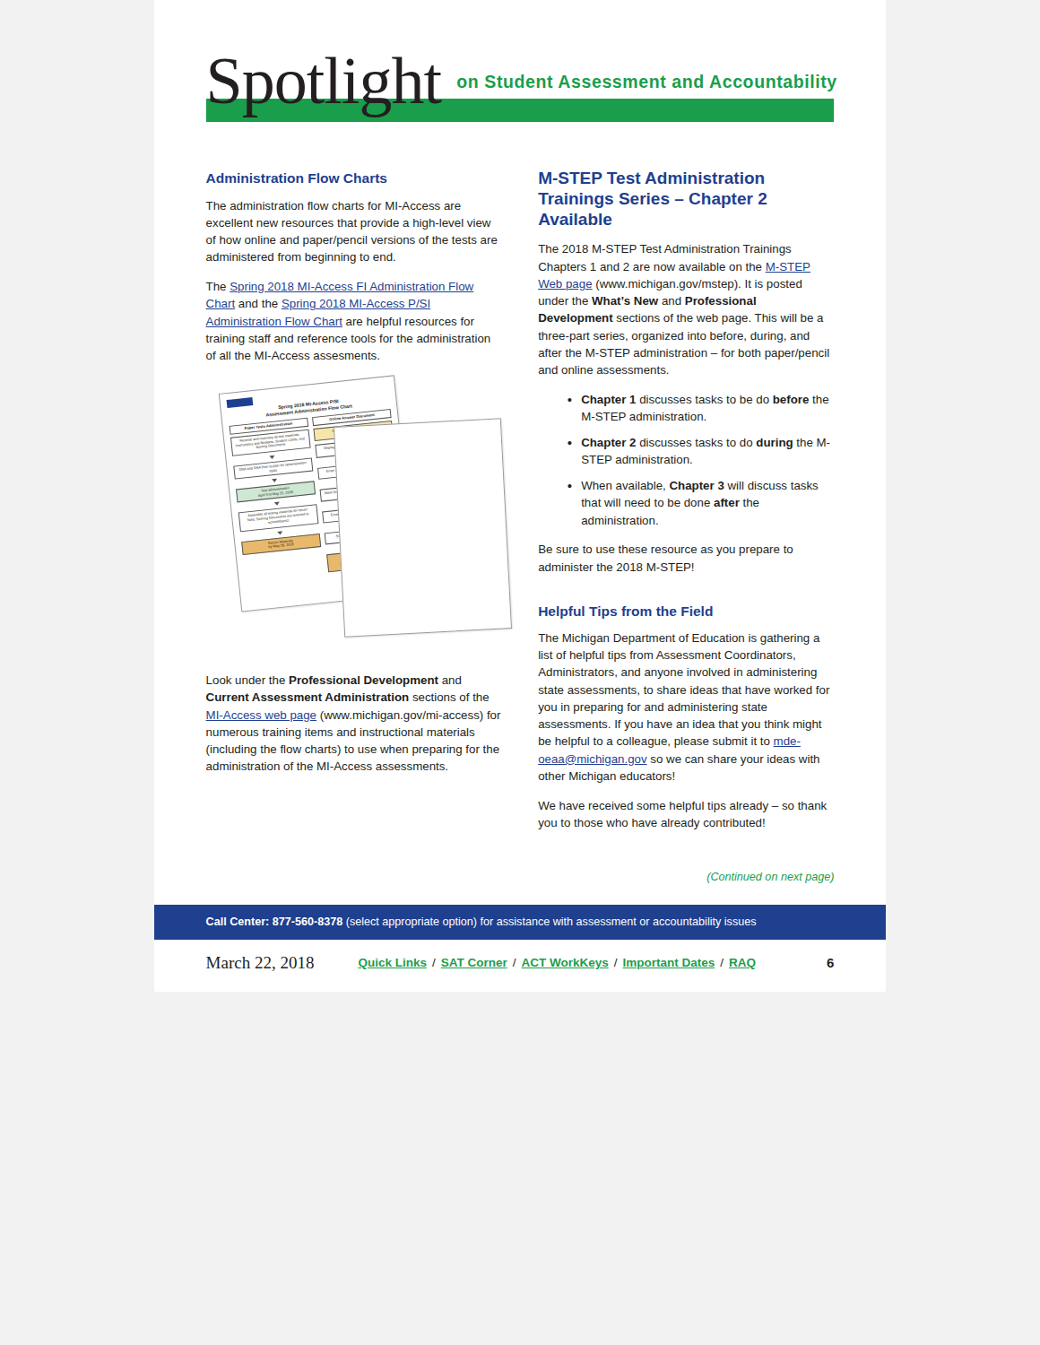Spotlight
on Student Assessment and Accountability
Administration Flow Charts
The administration flow charts for MI-Access are excellent new resources that provide a high-level view of how online and paper/pencil versions of the tests are administered from beginning to end.
The Spring 2018 MI-Access FI Administration Flow Chart and the Spring 2018 MI-Access P/SI Administration Flow Chart are helpful resources for training staff and reference tools for the administration of all the MI-Access assesments.
Spring 2018 MI-Access P/SI
Assessment Administration Flow Chart
Paper Tests Administration
Receive and inventory all test materials: Instructions and Booklets, Student Cards, and Scoring Documents
DNA and DNA Plan to plan for administration tasks
Test administration
April 9 to May 25, 2018
Assemble all testing materials for return
Note: Scoring Documents are retained at school/district
Return Materials
by May 28, 2018
Online Answer Document
What testing the DNA mode
Display Test Transfer for each chapter, as needed
Enter ALL scores through DNA and SAPs
Mark Student Answer Documents partial rating
Enter SCORE and SAPs for each student
Submit each Answer when completed
All Submissions
completed by May 25, 2018
(4:00 pm)
Look under the Professional Development and Current Assessment Administration sections of the MI-Access web page (www.michigan.gov/mi-access) for numerous training items and instructional materials (including the flow charts) to use when preparing for the administration of the MI-Access assessments.
M-STEP Test Administration Trainings Series – Chapter 2 Available
The 2018 M-STEP Test Administration Trainings Chapters 1 and 2 are now available on the M-STEP Web page (www.michigan.gov/mstep). It is posted under the What’s New and Professional Development sections of the web page. This will be a three-part series, organized into before, during, and after the M-STEP administration – for both paper/pencil and online assessments.
Chapter 1 discusses tasks to be do before the M-STEP administration.
Chapter 2 discusses tasks to do during the M-STEP administration.
When available, Chapter 3 will discuss tasks that will need to be done after the administration.
Be sure to use these resource as you prepare to administer the 2018 M-STEP!
Helpful Tips from the Field
The Michigan Department of Education is gathering a list of helpful tips from Assessment Coordinators, Administrators, and anyone involved in administering state assessments, to share ideas that have worked for you in preparing for and administering state assessments. If you have an idea that you think might be helpful to a colleague, please submit it to mde-oeaa@michigan.gov so we can share your ideas with other Michigan educators!
We have received some helpful tips already – so thank you to those who have already contributed!
(Continued on next page)
Call Center: 877-560-8378 (select appropriate option) for assistance with assessment or accountability issues
March 22, 2018
Quick Links/SAT Corner/ACT WorkKeys/Important Dates/RAQ
6